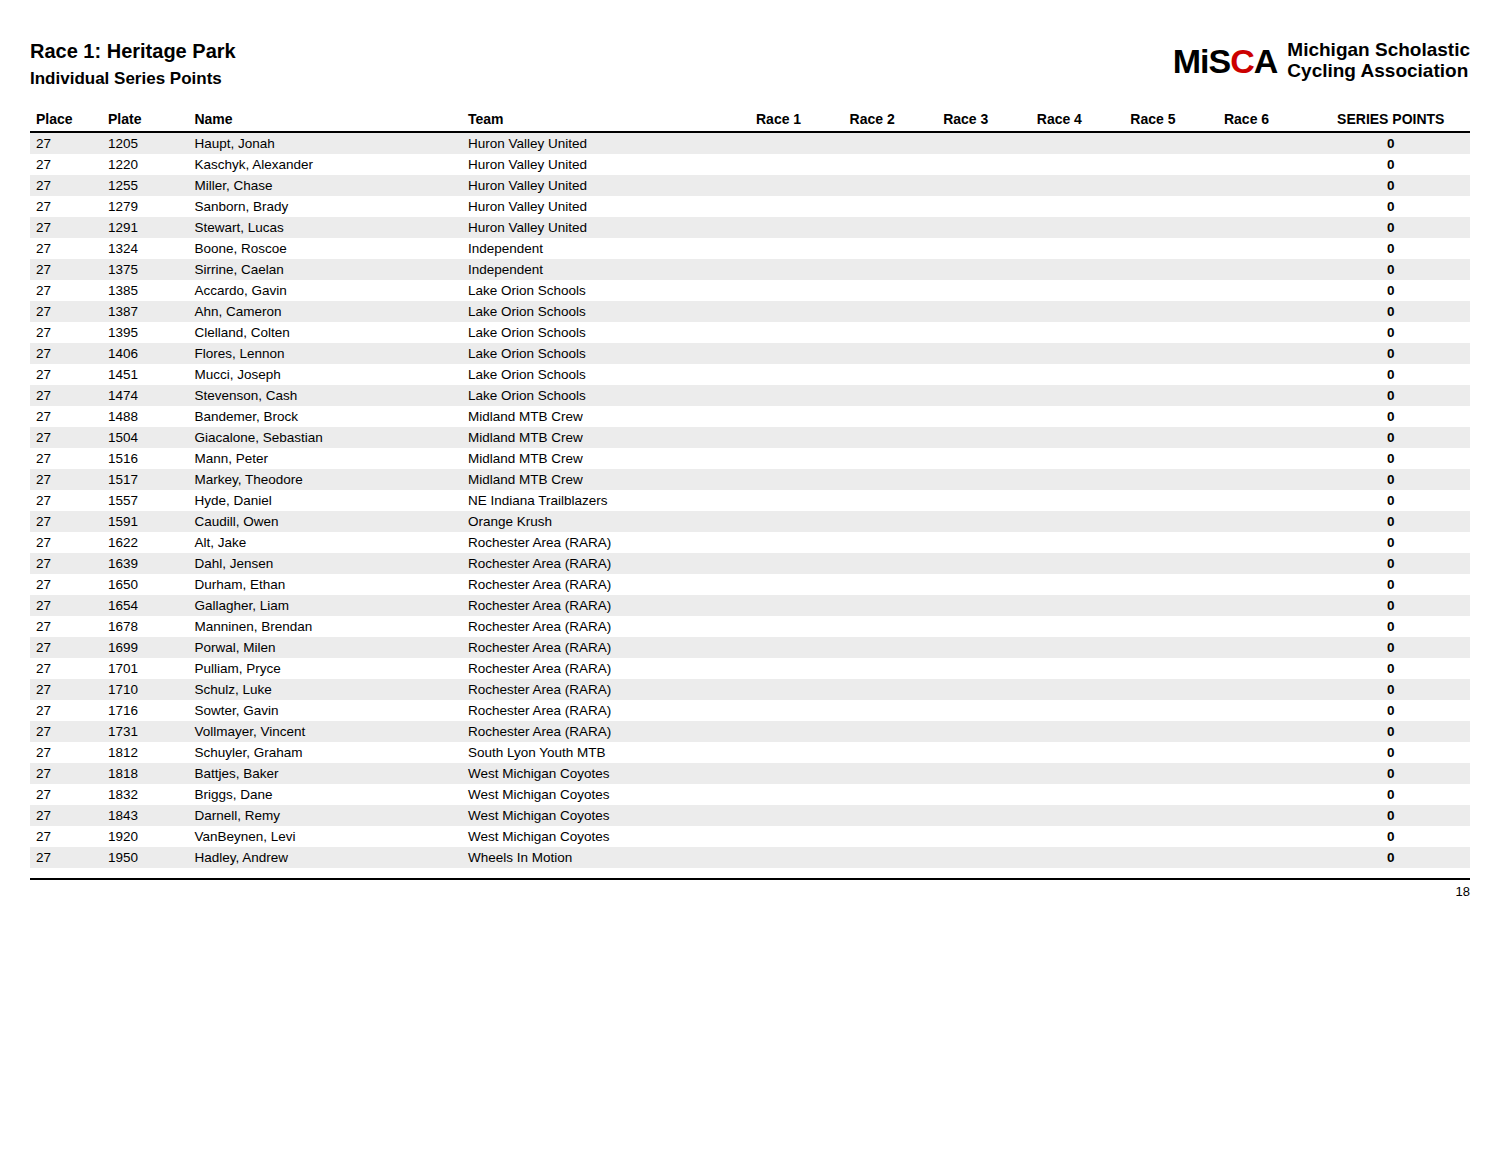Race 1: Heritage Park
Individual Series Points
MiSCA
Michigan Scholastic Cycling Association
| Place | Plate | Name | Team | Race 1 | Race 2 | Race 3 | Race 4 | Race 5 | Race 6 | SERIES POINTS |
| --- | --- | --- | --- | --- | --- | --- | --- | --- | --- | --- |
| 27 | 1205 | Haupt, Jonah | Huron Valley United | | | | | | | 0 |
| 27 | 1220 | Kaschyk, Alexander | Huron Valley United | | | | | | | 0 |
| 27 | 1255 | Miller, Chase | Huron Valley United | | | | | | | 0 |
| 27 | 1279 | Sanborn, Brady | Huron Valley United | | | | | | | 0 |
| 27 | 1291 | Stewart, Lucas | Huron Valley United | | | | | | | 0 |
| 27 | 1324 | Boone, Roscoe | Independent | | | | | | | 0 |
| 27 | 1375 | Sirrine, Caelan | Independent | | | | | | | 0 |
| 27 | 1385 | Accardo, Gavin | Lake Orion Schools | | | | | | | 0 |
| 27 | 1387 | Ahn, Cameron | Lake Orion Schools | | | | | | | 0 |
| 27 | 1395 | Clelland, Colten | Lake Orion Schools | | | | | | | 0 |
| 27 | 1406 | Flores, Lennon | Lake Orion Schools | | | | | | | 0 |
| 27 | 1451 | Mucci, Joseph | Lake Orion Schools | | | | | | | 0 |
| 27 | 1474 | Stevenson, Cash | Lake Orion Schools | | | | | | | 0 |
| 27 | 1488 | Bandemer, Brock | Midland MTB Crew | | | | | | | 0 |
| 27 | 1504 | Giacalone, Sebastian | Midland MTB Crew | | | | | | | 0 |
| 27 | 1516 | Mann, Peter | Midland MTB Crew | | | | | | | 0 |
| 27 | 1517 | Markey, Theodore | Midland MTB Crew | | | | | | | 0 |
| 27 | 1557 | Hyde, Daniel | NE Indiana Trailblazers | | | | | | | 0 |
| 27 | 1591 | Caudill, Owen | Orange Krush | | | | | | | 0 |
| 27 | 1622 | Alt, Jake | Rochester Area (RARA) | | | | | | | 0 |
| 27 | 1639 | Dahl, Jensen | Rochester Area (RARA) | | | | | | | 0 |
| 27 | 1650 | Durham, Ethan | Rochester Area (RARA) | | | | | | | 0 |
| 27 | 1654 | Gallagher, Liam | Rochester Area (RARA) | | | | | | | 0 |
| 27 | 1678 | Manninen, Brendan | Rochester Area (RARA) | | | | | | | 0 |
| 27 | 1699 | Porwal, Milen | Rochester Area (RARA) | | | | | | | 0 |
| 27 | 1701 | Pulliam, Pryce | Rochester Area (RARA) | | | | | | | 0 |
| 27 | 1710 | Schulz, Luke | Rochester Area (RARA) | | | | | | | 0 |
| 27 | 1716 | Sowter, Gavin | Rochester Area (RARA) | | | | | | | 0 |
| 27 | 1731 | Vollmayer, Vincent | Rochester Area (RARA) | | | | | | | 0 |
| 27 | 1812 | Schuyler, Graham | South Lyon Youth MTB | | | | | | | 0 |
| 27 | 1818 | Battjes, Baker | West Michigan Coyotes | | | | | | | 0 |
| 27 | 1832 | Briggs, Dane | West Michigan Coyotes | | | | | | | 0 |
| 27 | 1843 | Darnell, Remy | West Michigan Coyotes | | | | | | | 0 |
| 27 | 1920 | VanBeynen, Levi | West Michigan Coyotes | | | | | | | 0 |
| 27 | 1950 | Hadley, Andrew | Wheels In Motion | | | | | | | 0 |
18